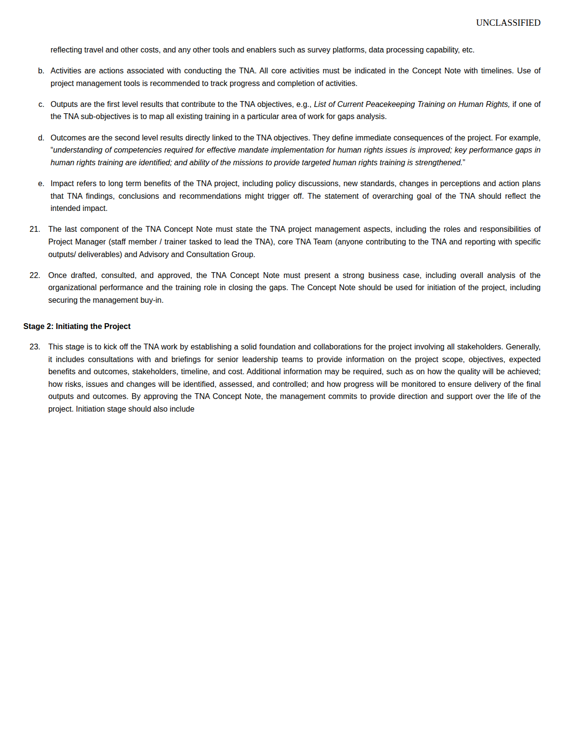UNCLASSIFIED
reflecting travel and other costs, and any other tools and enablers such as survey platforms, data processing capability, etc.
Activities are actions associated with conducting the TNA. All core activities must be indicated in the Concept Note with timelines. Use of project management tools is recommended to track progress and completion of activities.
Outputs are the first level results that contribute to the TNA objectives, e.g., List of Current Peacekeeping Training on Human Rights, if one of the TNA sub-objectives is to map all existing training in a particular area of work for gaps analysis.
Outcomes are the second level results directly linked to the TNA objectives. They define immediate consequences of the project. For example, “understanding of competencies required for effective mandate implementation for human rights issues is improved; key performance gaps in human rights training are identified; and ability of the missions to provide targeted human rights training is strengthened.”
Impact refers to long term benefits of the TNA project, including policy discussions, new standards, changes in perceptions and action plans that TNA findings, conclusions and recommendations might trigger off. The statement of overarching goal of the TNA should reflect the intended impact.
The last component of the TNA Concept Note must state the TNA project management aspects, including the roles and responsibilities of Project Manager (staff member / trainer tasked to lead the TNA), core TNA Team (anyone contributing to the TNA and reporting with specific outputs/ deliverables) and Advisory and Consultation Group.
Once drafted, consulted, and approved, the TNA Concept Note must present a strong business case, including overall analysis of the organizational performance and the training role in closing the gaps. The Concept Note should be used for initiation of the project, including securing the management buy-in.
Stage 2: Initiating the Project
This stage is to kick off the TNA work by establishing a solid foundation and collaborations for the project involving all stakeholders. Generally, it includes consultations with and briefings for senior leadership teams to provide information on the project scope, objectives, expected benefits and outcomes, stakeholders, timeline, and cost. Additional information may be required, such as on how the quality will be achieved; how risks, issues and changes will be identified, assessed, and controlled; and how progress will be monitored to ensure delivery of the final outputs and outcomes. By approving the TNA Concept Note, the management commits to provide direction and support over the life of the project. Initiation stage should also include